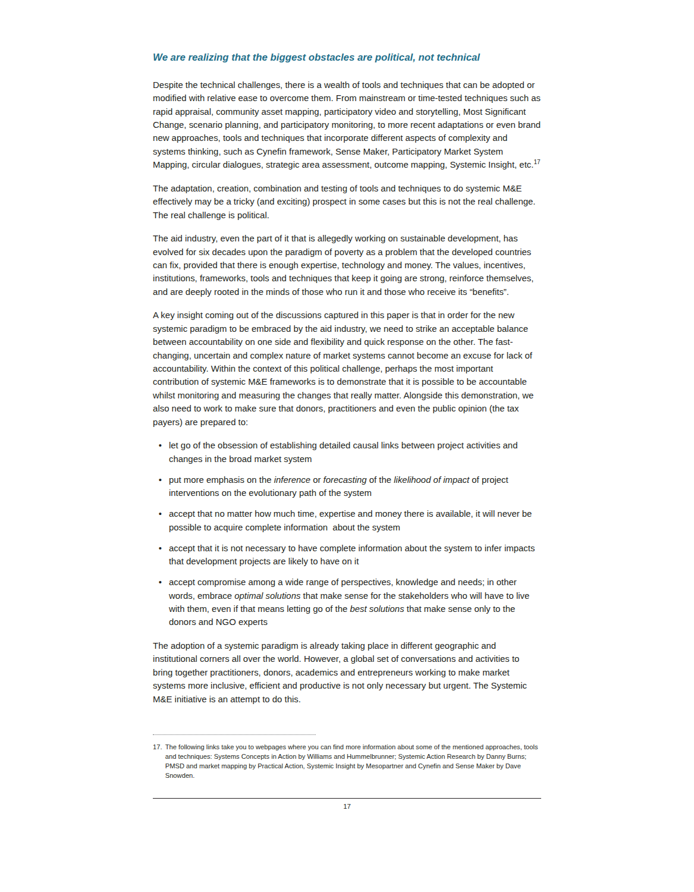We are realizing that the biggest obstacles are political, not technical
Despite the technical challenges, there is a wealth of tools and techniques that can be adopted or modified with relative ease to overcome them. From mainstream or time-tested techniques such as rapid appraisal, community asset mapping, participatory video and storytelling, Most Significant Change, scenario planning, and participatory monitoring, to more recent adaptations or even brand new approaches, tools and techniques that incorporate different aspects of complexity and systems thinking, such as Cynefin framework, Sense Maker, Participatory Market System Mapping, circular dialogues, strategic area assessment, outcome mapping, Systemic Insight, etc.17
The adaptation, creation, combination and testing of tools and techniques to do systemic M&E effectively may be a tricky (and exciting) prospect in some cases but this is not the real challenge. The real challenge is political.
The aid industry, even the part of it that is allegedly working on sustainable development, has evolved for six decades upon the paradigm of poverty as a problem that the developed countries can fix, provided that there is enough expertise, technology and money. The values, incentives, institutions, frameworks, tools and techniques that keep it going are strong, reinforce themselves, and are deeply rooted in the minds of those who run it and those who receive its “benefits”.
A key insight coming out of the discussions captured in this paper is that in order for the new systemic paradigm to be embraced by the aid industry, we need to strike an acceptable balance between accountability on one side and flexibility and quick response on the other. The fast-changing, uncertain and complex nature of market systems cannot become an excuse for lack of accountability. Within the context of this political challenge, perhaps the most important contribution of systemic M&E frameworks is to demonstrate that it is possible to be accountable whilst monitoring and measuring the changes that really matter. Alongside this demonstration, we also need to work to make sure that donors, practitioners and even the public opinion (the tax payers) are prepared to:
let go of the obsession of establishing detailed causal links between project activities and changes in the broad market system
put more emphasis on the inference or forecasting of the likelihood of impact of project interventions on the evolutionary path of the system
accept that no matter how much time, expertise and money there is available, it will never be possible to acquire complete information about the system
accept that it is not necessary to have complete information about the system to infer impacts that development projects are likely to have on it
accept compromise among a wide range of perspectives, knowledge and needs; in other words, embrace optimal solutions that make sense for the stakeholders who will have to live with them, even if that means letting go of the best solutions that make sense only to the donors and NGO experts
The adoption of a systemic paradigm is already taking place in different geographic and institutional corners all over the world. However, a global set of conversations and activities to bring together practitioners, donors, academics and entrepreneurs working to make market systems more inclusive, efficient and productive is not only necessary but urgent. The Systemic M&E initiative is an attempt to do this.
17. The following links take you to webpages where you can find more information about some of the mentioned approaches, tools and techniques: Systems Concepts in Action by Williams and Hummelbrunner; Systemic Action Research by Danny Burns; PMSD and market mapping by Practical Action, Systemic Insight by Mesopartner and Cynefin and Sense Maker by Dave Snowden.
17